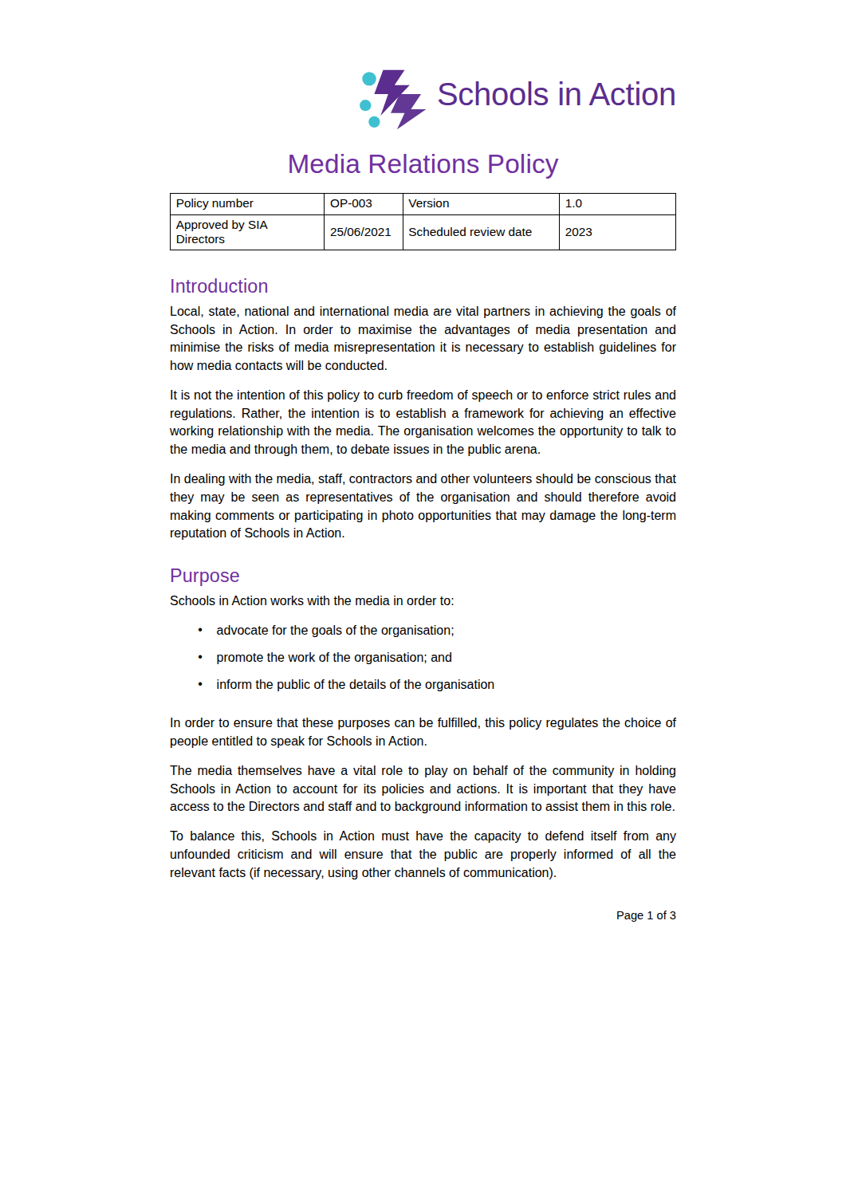Schools in Action
Media Relations Policy
| Policy number | OP-003 | Version | 1.0 |
| Approved by SIA Directors | 25/06/2021 | Scheduled review date | 2023 |
Introduction
Local, state, national and international media are vital partners in achieving the goals of Schools in Action. In order to maximise the advantages of media presentation and minimise the risks of media misrepresentation it is necessary to establish guidelines for how media contacts will be conducted.
It is not the intention of this policy to curb freedom of speech or to enforce strict rules and regulations. Rather, the intention is to establish a framework for achieving an effective working relationship with the media. The organisation welcomes the opportunity to talk to the media and through them, to debate issues in the public arena.
In dealing with the media, staff, contractors and other volunteers should be conscious that they may be seen as representatives of the organisation and should therefore avoid making comments or participating in photo opportunities that may damage the long-term reputation of Schools in Action.
Purpose
Schools in Action works with the media in order to:
advocate for the goals of the organisation;
promote the work of the organisation; and
inform the public of the details of the organisation
In order to ensure that these purposes can be fulfilled, this policy regulates the choice of people entitled to speak for Schools in Action.
The media themselves have a vital role to play on behalf of the community in holding Schools in Action to account for its policies and actions. It is important that they have access to the Directors and staff and to background information to assist them in this role.
To balance this, Schools in Action must have the capacity to defend itself from any unfounded criticism and will ensure that the public are properly informed of all the relevant facts (if necessary, using other channels of communication).
Page 1 of 3